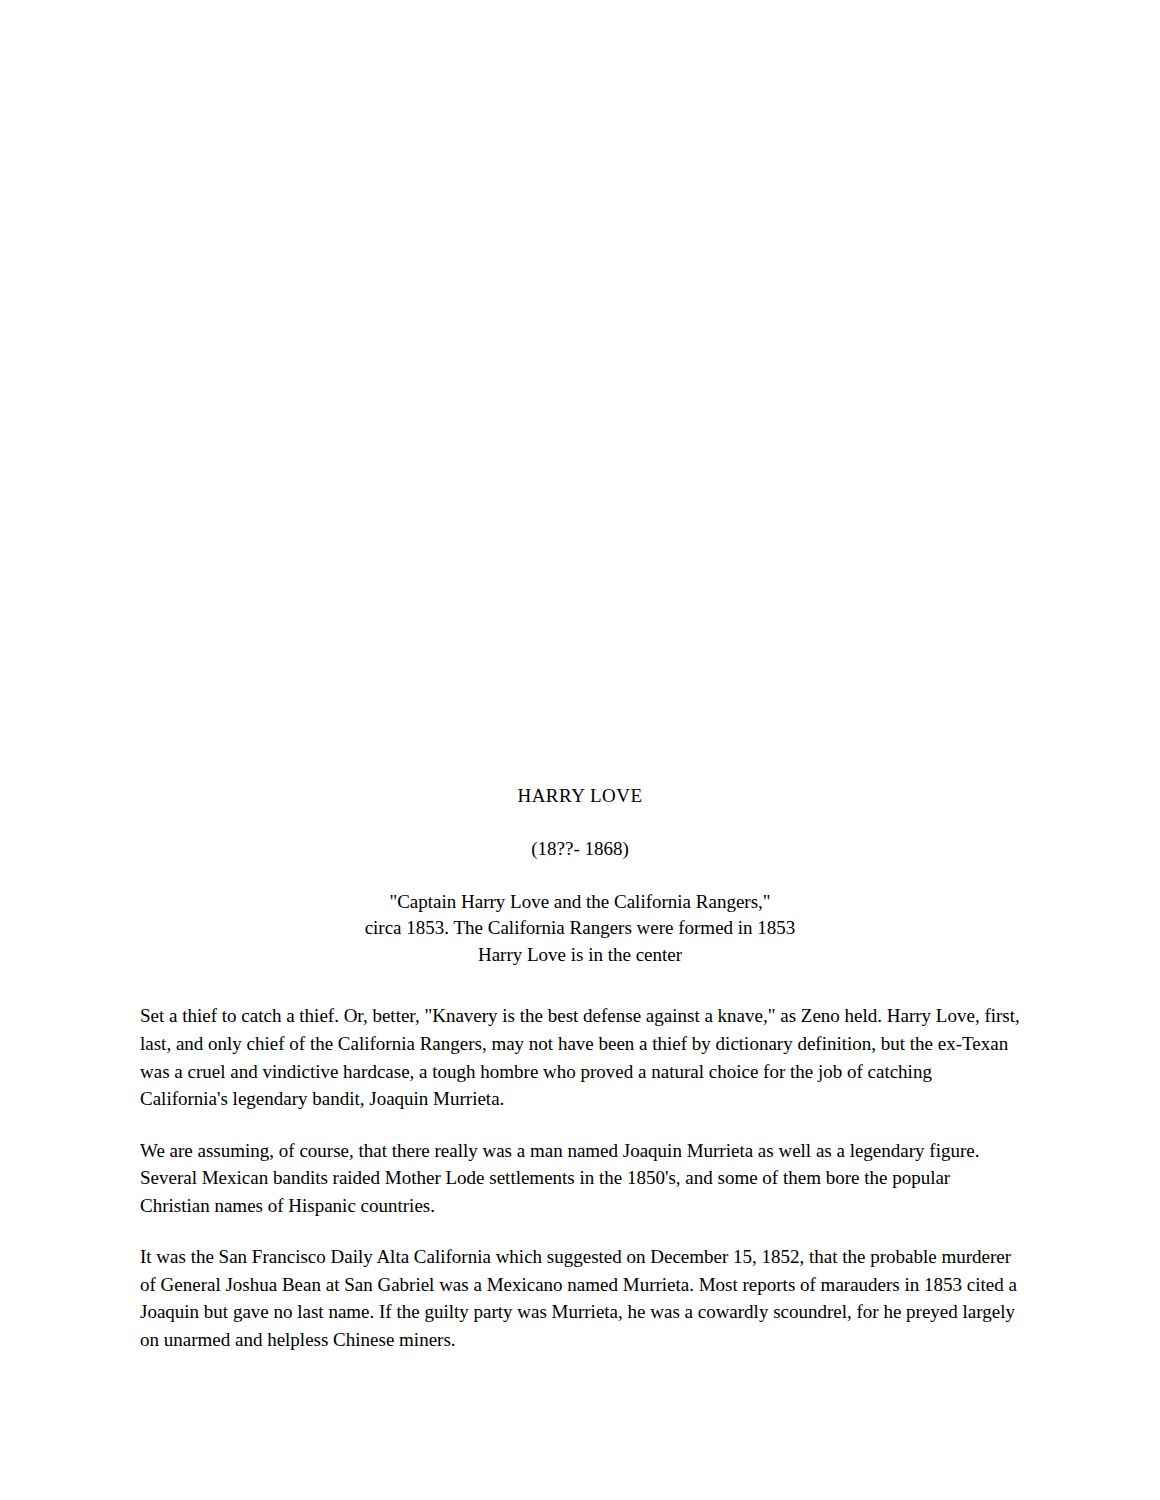HARRY LOVE
(18??- 1868)
"Captain Harry Love and the California Rangers,"
circa 1853. The California Rangers were formed in 1853
Harry Love is in the center
Set a thief to catch a thief. Or, better, "Knavery is the best defense against a knave," as Zeno held. Harry Love, first, last, and only chief of the California Rangers, may not have been a thief by dictionary definition, but the ex-Texan was a cruel and vindictive hardcase, a tough hombre who proved a natural choice for the job of catching California's legendary bandit, Joaquin Murrieta.
We are assuming, of course, that there really was a man named Joaquin Murrieta as well as a legendary figure. Several Mexican bandits raided Mother Lode settlements in the 1850's, and some of them bore the popular Christian names of Hispanic countries.
It was the San Francisco Daily Alta California which suggested on December 15, 1852, that the probable murderer of General Joshua Bean at San Gabriel was a Mexicano named Murrieta. Most reports of marauders in 1853 cited a Joaquin but gave no last name. If the guilty party was Murrieta, he was a cowardly scoundrel, for he preyed largely on unarmed and helpless Chinese miners.